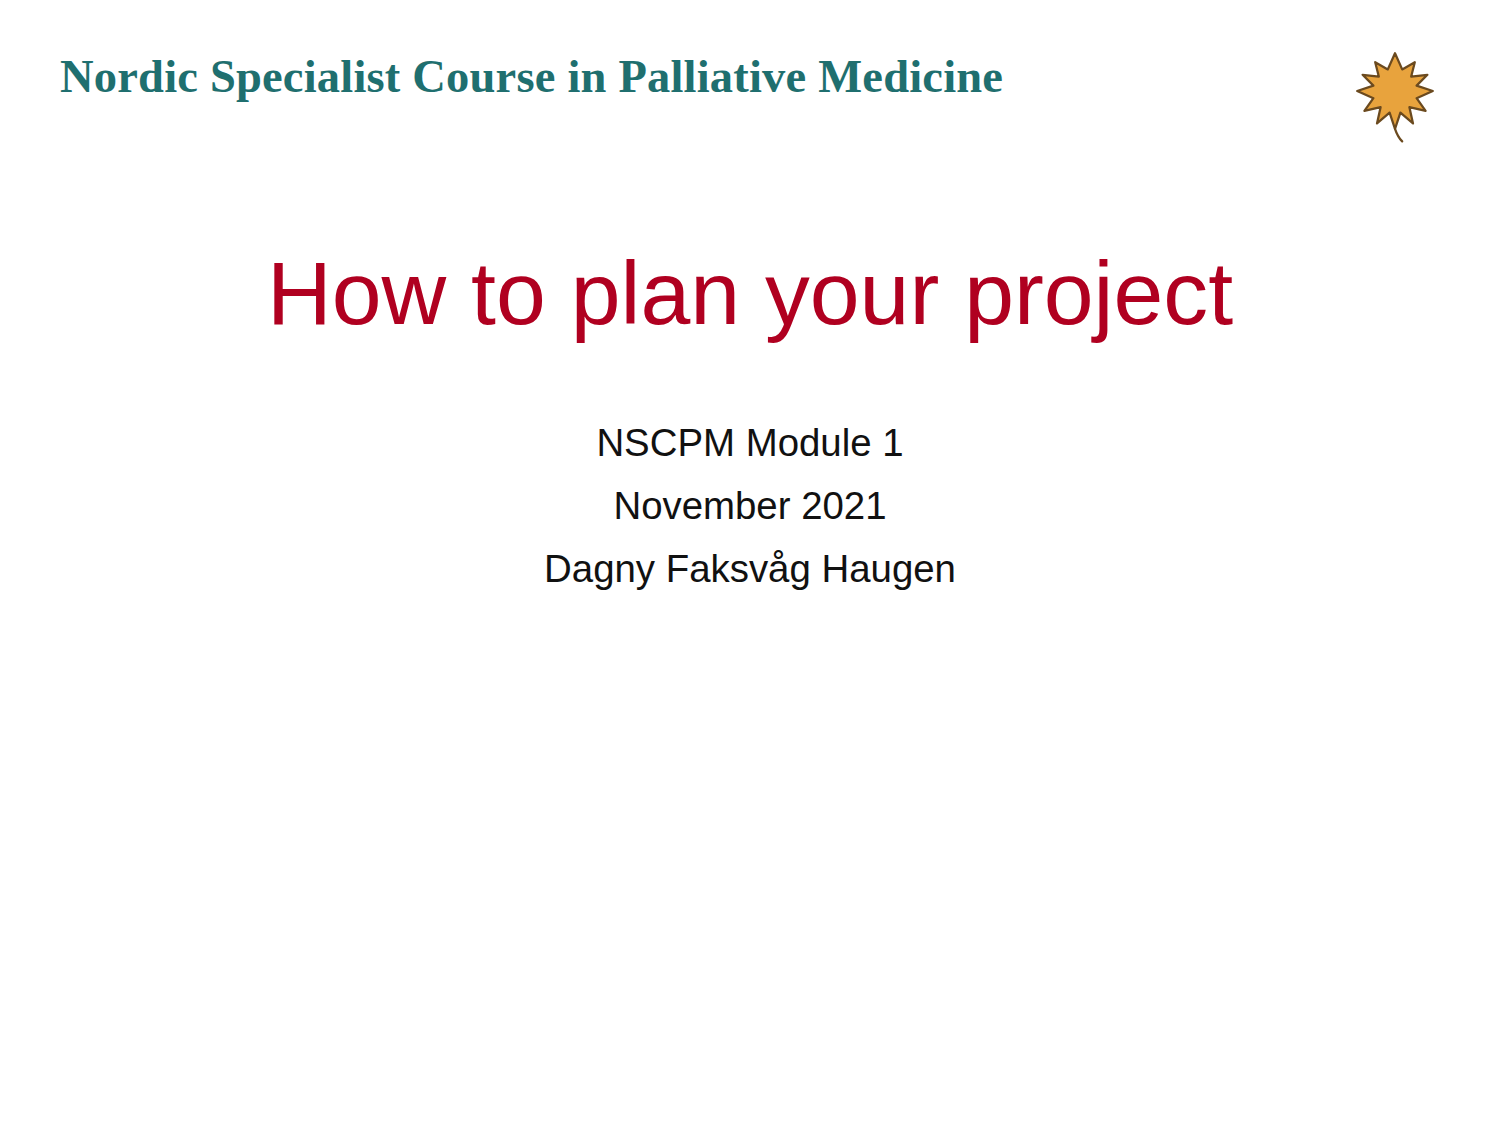Nordic Specialist Course in Palliative Medicine
How to plan your project
NSCPM Module 1
November 2021
Dagny Faksvåg Haugen